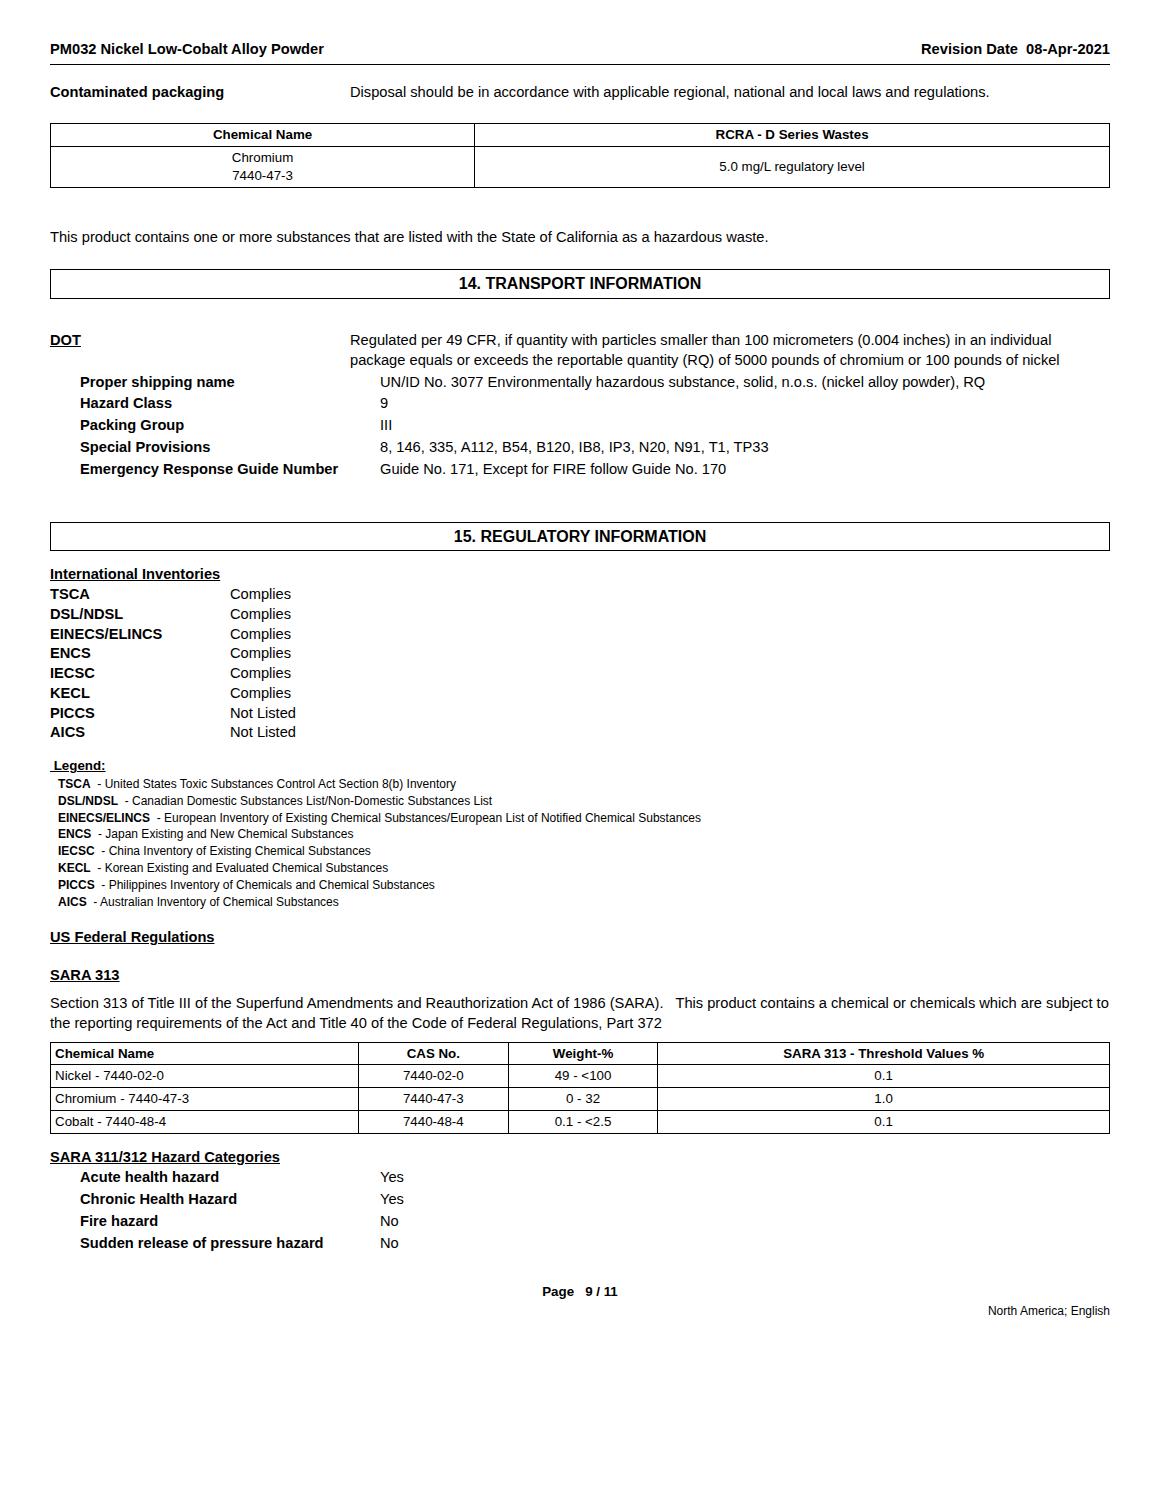PM032 Nickel Low-Cobalt Alloy Powder Revision Date 08-Apr-2021
Contaminated packaging
Disposal should be in accordance with applicable regional, national and local laws and regulations.
| Chemical Name | RCRA - D Series Wastes |
| --- | --- |
| Chromium 7440-47-3 | 5.0 mg/L regulatory level |
This product contains one or more substances that are listed with the State of California as a hazardous waste.
14. TRANSPORT INFORMATION
DOT
Regulated per 49 CFR, if quantity with particles smaller than 100 micrometers (0.004 inches) in an individual package equals or exceeds the reportable quantity (RQ) of 5000 pounds of chromium or 100 pounds of nickel
Proper shipping name
UN/ID No. 3077 Environmentally hazardous substance, solid, n.o.s. (nickel alloy powder), RQ
Hazard Class
9
Packing Group
III
Special Provisions
8, 146, 335, A112, B54, B120, IB8, IP3, N20, N91, T1, TP33
Emergency Response Guide Number
Guide No. 171, Except for FIRE follow Guide No. 170
15. REGULATORY INFORMATION
International Inventories
TSCA
Complies
DSL/NDSL
Complies
EINECS/ELINCS
Complies
ENCS
Complies
IECSC
Complies
KECL
Complies
PICCS
Not Listed
AICS
Not Listed
Legend:
TSCA - United States Toxic Substances Control Act Section 8(b) Inventory
DSL/NDSL - Canadian Domestic Substances List/Non-Domestic Substances List
EINECS/ELINCS - European Inventory of Existing Chemical Substances/European List of Notified Chemical Substances
ENCS - Japan Existing and New Chemical Substances
IECSC - China Inventory of Existing Chemical Substances
KECL - Korean Existing and Evaluated Chemical Substances
PICCS - Philippines Inventory of Chemicals and Chemical Substances
AICS - Australian Inventory of Chemical Substances
US Federal Regulations
SARA 313
Section 313 of Title III of the Superfund Amendments and Reauthorization Act of 1986 (SARA). This product contains a chemical or chemicals which are subject to the reporting requirements of the Act and Title 40 of the Code of Federal Regulations, Part 372
| Chemical Name | CAS No. | Weight-% | SARA 313 - Threshold Values % |
| --- | --- | --- | --- |
| Nickel - 7440-02-0 | 7440-02-0 | 49 - <100 | 0.1 |
| Chromium - 7440-47-3 | 7440-47-3 | 0 - 32 | 1.0 |
| Cobalt - 7440-48-4 | 7440-48-4 | 0.1 - <2.5 | 0.1 |
SARA 311/312 Hazard Categories
Acute health hazard
Yes
Chronic Health Hazard
Yes
Fire hazard
No
Sudden release of pressure hazard
No
Page 9 / 11
North America; English